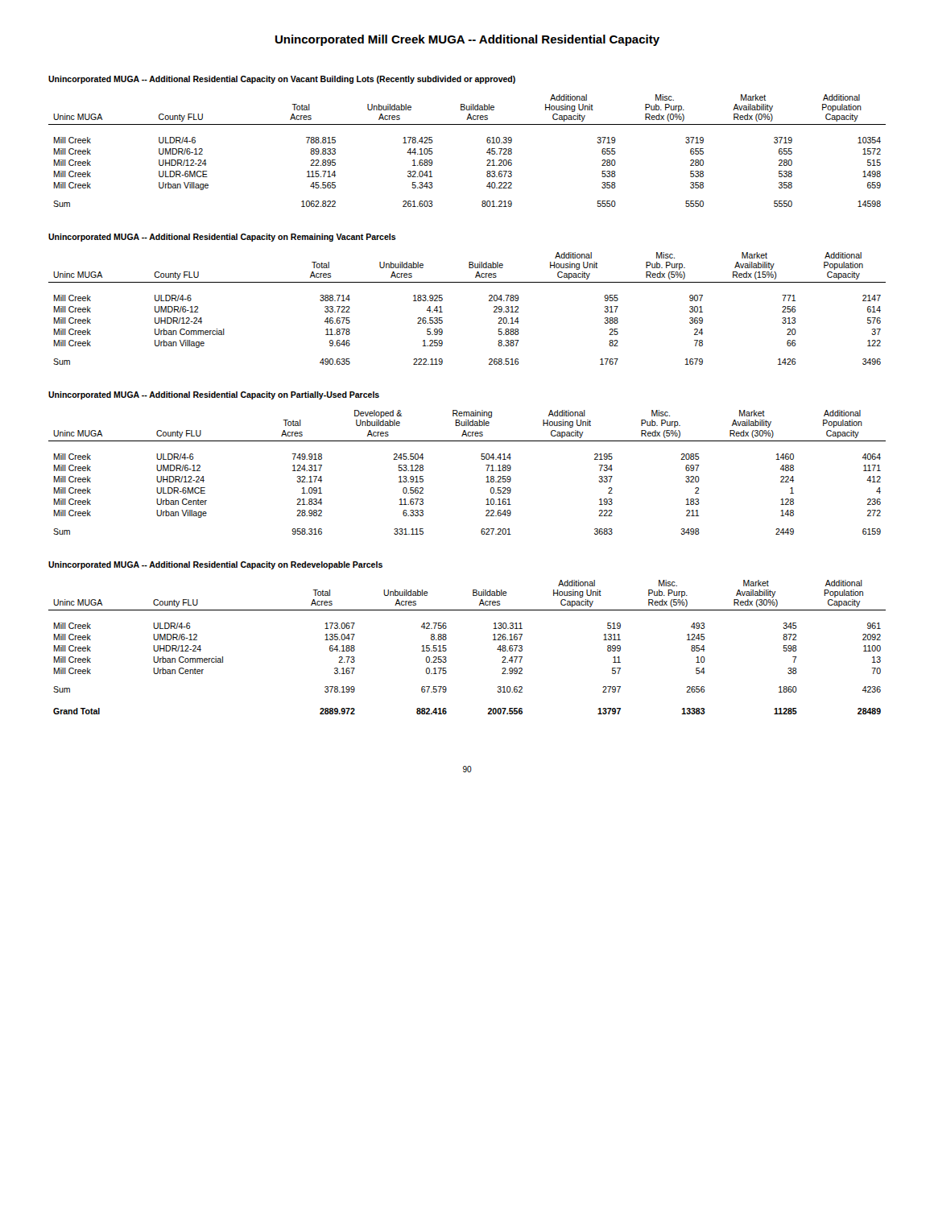Unincorporated Mill Creek MUGA -- Additional Residential Capacity
Unincorporated MUGA -- Additional Residential Capacity on Vacant Building Lots (Recently subdivided or approved)
| Uninc MUGA | County FLU | Total Acres | Unbuildable Acres | Buildable Acres | Additional Housing Unit Capacity | Misc. Pub. Purp. Redx (0%) | Market Availability Redx (0%) | Additional Population Capacity |
| --- | --- | --- | --- | --- | --- | --- | --- | --- |
| Mill Creek | ULDR/4-6 | 788.815 | 178.425 | 610.39 | 3719 | 3719 | 3719 | 10354 |
| Mill Creek | UMDR/6-12 | 89.833 | 44.105 | 45.728 | 655 | 655 | 655 | 1572 |
| Mill Creek | UHDR/12-24 | 22.895 | 1.689 | 21.206 | 280 | 280 | 280 | 515 |
| Mill Creek | ULDR-6MCE | 115.714 | 32.041 | 83.673 | 538 | 538 | 538 | 1498 |
| Mill Creek | Urban Village | 45.565 | 5.343 | 40.222 | 358 | 358 | 358 | 659 |
| Sum | | 1062.822 | 261.603 | 801.219 | 5550 | 5550 | 5550 | 14598 |
Unincorporated MUGA -- Additional Residential Capacity on Remaining Vacant Parcels
| Uninc MUGA | County FLU | Total Acres | Unbuildable Acres | Buildable Acres | Additional Housing Unit Capacity | Misc. Pub. Purp. Redx (5%) | Market Availability Redx (15%) | Additional Population Capacity |
| --- | --- | --- | --- | --- | --- | --- | --- | --- |
| Mill Creek | ULDR/4-6 | 388.714 | 183.925 | 204.789 | 955 | 907 | 771 | 2147 |
| Mill Creek | UMDR/6-12 | 33.722 | 4.41 | 29.312 | 317 | 301 | 256 | 614 |
| Mill Creek | UHDR/12-24 | 46.675 | 26.535 | 20.14 | 388 | 369 | 313 | 576 |
| Mill Creek | Urban Commercial | 11.878 | 5.99 | 5.888 | 25 | 24 | 20 | 37 |
| Mill Creek | Urban Village | 9.646 | 1.259 | 8.387 | 82 | 78 | 66 | 122 |
| Sum | | 490.635 | 222.119 | 268.516 | 1767 | 1679 | 1426 | 3496 |
Unincorporated MUGA -- Additional Residential Capacity on Partially-Used Parcels
| Uninc MUGA | County FLU | Total Acres | Developed & Unbuildable Acres | Remaining Buildable Acres | Additional Housing Unit Capacity | Misc. Pub. Purp. Redx (5%) | Market Availability Redx (30%) | Additional Population Capacity |
| --- | --- | --- | --- | --- | --- | --- | --- | --- |
| Mill Creek | ULDR/4-6 | 749.918 | 245.504 | 504.414 | 2195 | 2085 | 1460 | 4064 |
| Mill Creek | UMDR/6-12 | 124.317 | 53.128 | 71.189 | 734 | 697 | 488 | 1171 |
| Mill Creek | UHDR/12-24 | 32.174 | 13.915 | 18.259 | 337 | 320 | 224 | 412 |
| Mill Creek | ULDR-6MCE | 1.091 | 0.562 | 0.529 | 2 | 2 | 1 | 4 |
| Mill Creek | Urban Center | 21.834 | 11.673 | 10.161 | 193 | 183 | 128 | 236 |
| Mill Creek | Urban Village | 28.982 | 6.333 | 22.649 | 222 | 211 | 148 | 272 |
| Sum | | 958.316 | 331.115 | 627.201 | 3683 | 3498 | 2449 | 6159 |
Unincorporated MUGA -- Additional Residential Capacity on Redevelopable Parcels
| Uninc MUGA | County FLU | Total Acres | Unbuildable Acres | Buildable Acres | Additional Housing Unit Capacity | Misc. Pub. Purp. Redx (5%) | Market Availability Redx (30%) | Additional Population Capacity |
| --- | --- | --- | --- | --- | --- | --- | --- | --- |
| Mill Creek | ULDR/4-6 | 173.067 | 42.756 | 130.311 | 519 | 493 | 345 | 961 |
| Mill Creek | UMDR/6-12 | 135.047 | 8.88 | 126.167 | 1311 | 1245 | 872 | 2092 |
| Mill Creek | UHDR/12-24 | 64.188 | 15.515 | 48.673 | 899 | 854 | 598 | 1100 |
| Mill Creek | Urban Commercial | 2.73 | 0.253 | 2.477 | 11 | 10 | 7 | 13 |
| Mill Creek | Urban Center | 3.167 | 0.175 | 2.992 | 57 | 54 | 38 | 70 |
| Sum | | 378.199 | 67.579 | 310.62 | 2797 | 2656 | 1860 | 4236 |
| Grand Total | | 2889.972 | 882.416 | 2007.556 | 13797 | 13383 | 11285 | 28489 |
90